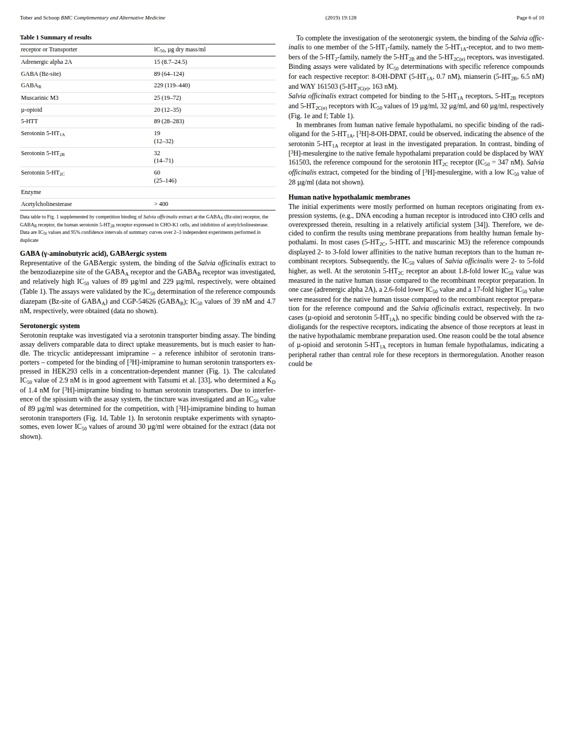Tober and Schoop BMC Complementary and Alternative Medicine
(2019) 19:128
Page 6 of 10
Table 1 Summary of results
| receptor or Transporter | IC 50 , µg dry mass/ml |
| --- | --- |
| Adrenergic alpha 2A | 15 (8.7–24.5) |
| GABA (Bz-site) | 89 (64–124) |
| GABA B | 229 (119–440) |
| Muscarinic M3 | 25 (19–72) |
| µ-opioid | 20 (12–35) |
| 5-HTT | 89 (28–283) |
| Serotonin 5-HT 1A | 19 (12–32) |
| Serotonin 5-HT 2B | 32 (14–71) |
| Serotonin 5-HT 2C | 60 (25–146) |
| Enzyme | |
| Acetylcholinesterase | > 400 |
Data table to Fig. 1 supplemented by competition binding of Salvia officinalis extract at the GABAA (Bz-site) receptor, the GABAB receptor, the human serotonin 5-HT2B receptor expressed in CHO-K1 cells, and inhibition of acetylcholinesterase. Data are IC50 values and 95% confidence intervals of summary curves over 2–3 independent experiments performed in duplicate
GABA (γ-aminobutyric acid), GABAergic system
Representative of the GABAergic system, the binding of the Salvia officinalis extract to the benzodiazepine site of the GABAA receptor and the GABAB receptor was investigated, and relatively high IC50 values of 89 µg/ml and 229 µg/ml, respectively, were obtained (Table 1). The assays were validated by the IC50 determination of the reference compounds diazepam (Bz-site of GABAA) and CGP-54626 (GABAB); IC50 values of 39 nM and 4.7 nM, respectively, were obtained (data no shown).
Serotonergic system
Serotonin reuptake was investigated via a serotonin transporter binding assay. The binding assay delivers comparable data to direct uptake measurements, but is much easier to handle. The tricyclic antidepressant imipramine – a reference inhibitor of serotonin transporters – competed for the binding of [3H]-imipramine to human serotonin transporters expressed in HEK293 cells in a concentration-dependent manner (Fig. 1). The calculated IC50 value of 2.9 nM is in good agreement with Tatsumi et al. [33], who determined a KD of 1.4 nM for [3H]-imipramine binding to human serotonin transporters. Due to interference of the spissium with the assay system, the tincture was investigated and an IC50 value of 89 µg/ml was determined for the competition, with [3H]-imipramine binding to human serotonin transporters (Fig. 1d, Table 1). In serotonin reuptake experiments with synaptosomes, even lower IC50 values of around 30 µg/ml were obtained for the extract (data not shown).
To complete the investigation of the serotonergic system, the binding of the Salvia officinalis to one member of the 5-HT1-family, namely the 5-HT1A-receptor, and to two members of the 5-HT2-family, namely the 5-HT2B and the 5-HT2C(e) receptors, was investigated. Binding assays were validated by IC50 determinations with specific reference compounds for each respective receptor: 8-OH-DPAT (5-HT1A, 0.7 nM), mianserin (5-HT2B, 6.5 nM) and WAY 161503 (5-HT2C(e), 163 nM).
Salvia officinalis extract competed for binding to the 5-HT1A receptors, 5-HT2B receptors and 5-HT2C(e) receptors with IC50 values of 19 µg/ml, 32 µg/ml, and 60 µg/ml, respectively (Fig. 1e and f; Table 1).
In membranes from human native female hypothalami, no specific binding of the radioligand for the 5-HT1A, [3H]-8-OH-DPAT, could be observed, indicating the absence of the serotonin 5-HT1A receptor at least in the investigated preparation. In contrast, binding of [3H]-mesulergine to the native female hypothalami preparation could be displaced by WAY 161503, the reference compound for the serotonin HT2C receptor (IC50 = 347 nM). Salvia officinalis extract, competed for the binding of [3H]-mesulergine, with a low IC50 value of 28 µg/ml (data not shown).
Human native hypothalamic membranes
The initial experiments were mostly performed on human receptors originating from expression systems, (e.g., DNA encoding a human receptor is introduced into CHO cells and overexpressed therein, resulting in a relatively artificial system [34]). Therefore, we decided to confirm the results using membrane preparations from healthy human female hypothalami. In most cases (5-HT2C, 5-HTT, and muscarinic M3) the reference compounds displayed 2- to 3-fold lower affinities to the native human receptors than to the human recombinant receptors. Subsequently, the IC50 values of Salvia officinalis were 2- to 5-fold higher, as well. At the serotonin 5-HT2C receptor an about 1.8-fold lower IC50 value was measured in the native human tissue compared to the recombinant receptor preparation. In one case (adrenergic alpha 2A), a 2.6-fold lower IC50 value and a 17-fold higher IC50 value were measured for the native human tissue compared to the recombinant receptor preparation for the reference compound and the Salvia officinalis extract, respectively. In two cases (µ-opioid and serotonin 5-HT1A), no specific binding could be observed with the radioligands for the respective receptors, indicating the absence of those receptors at least in the native hypothalamic membrane preparation used. One reason could be the total absence of µ-opioid and serotonin 5-HT1A receptors in human female hypothalamus, indicating a peripheral rather than central role for these receptors in thermoregulation. Another reason could be